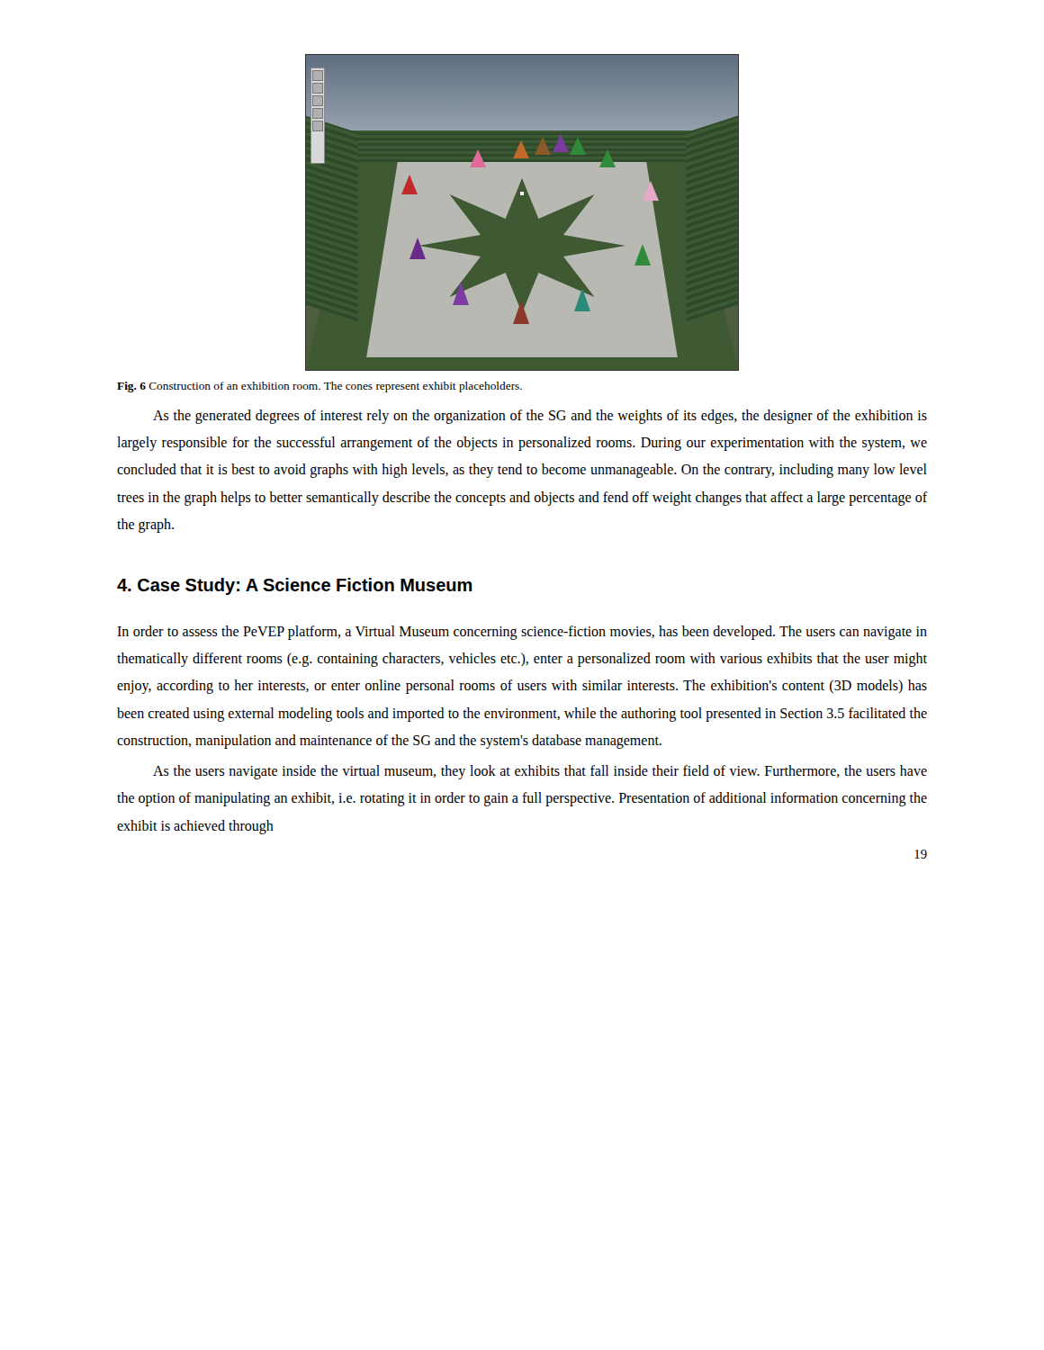Fig. 6 Construction of an exhibition room. The cones represent exhibit placeholders.
As the generated degrees of interest rely on the organization of the SG and the weights of its edges, the designer of the exhibition is largely responsible for the successful arrangement of the objects in personalized rooms. During our experimentation with the system, we concluded that it is best to avoid graphs with high levels, as they tend to become unmanageable. On the contrary, including many low level trees in the graph helps to better semantically describe the concepts and objects and fend off weight changes that affect a large percentage of the graph.
4. Case Study: A Science Fiction Museum
In order to assess the PeVEP platform, a Virtual Museum concerning science-fiction movies, has been developed. The users can navigate in thematically different rooms (e.g. containing characters, vehicles etc.), enter a personalized room with various exhibits that the user might enjoy, according to her interests, or enter online personal rooms of users with similar interests. The exhibition's content (3D models) has been created using external modeling tools and imported to the environment, while the authoring tool presented in Section 3.5 facilitated the construction, manipulation and maintenance of the SG and the system's database management.
As the users navigate inside the virtual museum, they look at exhibits that fall inside their field of view. Furthermore, the users have the option of manipulating an exhibit, i.e. rotating it in order to gain a full perspective. Presentation of additional information concerning the exhibit is achieved through
19